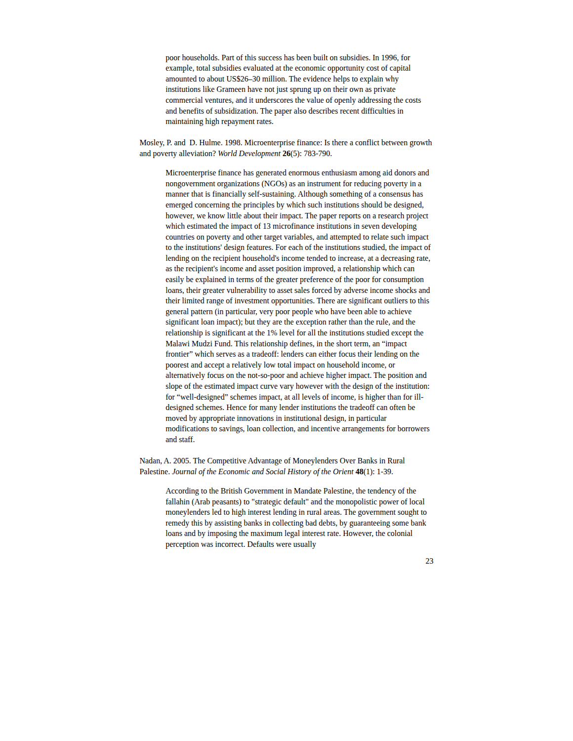poor households. Part of this success has been built on subsidies. In 1996, for example, total subsidies evaluated at the economic opportunity cost of capital amounted to about US$26–30 million. The evidence helps to explain why institutions like Grameen have not just sprung up on their own as private commercial ventures, and it underscores the value of openly addressing the costs and benefits of subsidization. The paper also describes recent difficulties in maintaining high repayment rates.
Mosley, P. and D. Hulme. 1998. Microenterprise finance: Is there a conflict between growth and poverty alleviation? World Development 26(5): 783-790.
Microenterprise finance has generated enormous enthusiasm among aid donors and nongovernment organizations (NGOs) as an instrument for reducing poverty in a manner that is financially self-sustaining. Although something of a consensus has emerged concerning the principles by which such institutions should be designed, however, we know little about their impact. The paper reports on a research project which estimated the impact of 13 microfinance institutions in seven developing countries on poverty and other target variables, and attempted to relate such impact to the institutions' design features. For each of the institutions studied, the impact of lending on the recipient household's income tended to increase, at a decreasing rate, as the recipient's income and asset position improved, a relationship which can easily be explained in terms of the greater preference of the poor for consumption loans, their greater vulnerability to asset sales forced by adverse income shocks and their limited range of investment opportunities. There are significant outliers to this general pattern (in particular, very poor people who have been able to achieve significant loan impact); but they are the exception rather than the rule, and the relationship is significant at the 1% level for all the institutions studied except the Malawi Mudzi Fund. This relationship defines, in the short term, an “impact frontier” which serves as a tradeoff: lenders can either focus their lending on the poorest and accept a relatively low total impact on household income, or alternatively focus on the not-so-poor and achieve higher impact. The position and slope of the estimated impact curve vary however with the design of the institution: for “well-designed” schemes impact, at all levels of income, is higher than for ill-designed schemes. Hence for many lender institutions the tradeoff can often be moved by appropriate innovations in institutional design, in particular modifications to savings, loan collection, and incentive arrangements for borrowers and staff.
Nadan, A. 2005. The Competitive Advantage of Moneylenders Over Banks in Rural Palestine. Journal of the Economic and Social History of the Orient 48(1): 1-39.
According to the British Government in Mandate Palestine, the tendency of the fallahin (Arab peasants) to "strategic default" and the monopolistic power of local moneylenders led to high interest lending in rural areas. The government sought to remedy this by assisting banks in collecting bad debts, by guaranteeing some bank loans and by imposing the maximum legal interest rate. However, the colonial perception was incorrect. Defaults were usually
23